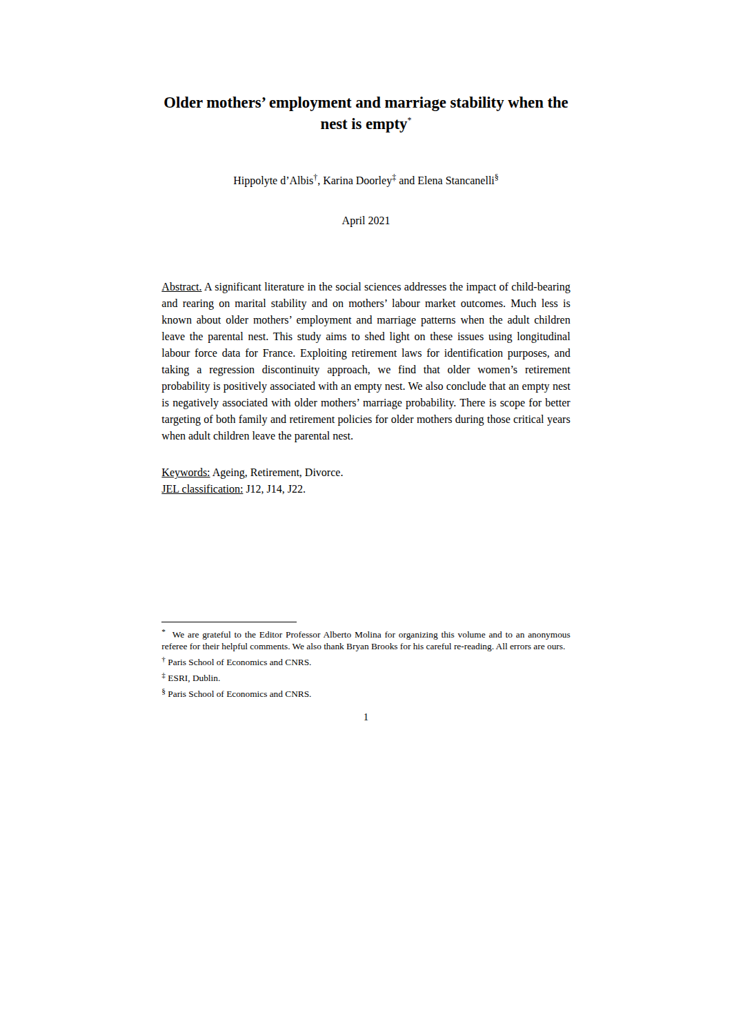Older mothers’ employment and marriage stability when the nest is empty*
Hippolyte d’Albis†, Karina Doorley‡ and Elena Stancanelli§
April 2021
Abstract. A significant literature in the social sciences addresses the impact of child-bearing and rearing on marital stability and on mothers’ labour market outcomes. Much less is known about older mothers’ employment and marriage patterns when the adult children leave the parental nest. This study aims to shed light on these issues using longitudinal labour force data for France. Exploiting retirement laws for identification purposes, and taking a regression discontinuity approach, we find that older women’s retirement probability is positively associated with an empty nest. We also conclude that an empty nest is negatively associated with older mothers’ marriage probability. There is scope for better targeting of both family and retirement policies for older mothers during those critical years when adult children leave the parental nest.
Keywords: Ageing, Retirement, Divorce.
JEL classification: J12, J14, J22.
* We are grateful to the Editor Professor Alberto Molina for organizing this volume and to an anonymous referee for their helpful comments. We also thank Bryan Brooks for his careful re-reading. All errors are ours.
† Paris School of Economics and CNRS.
‡ ESRI, Dublin.
§ Paris School of Economics and CNRS.
1